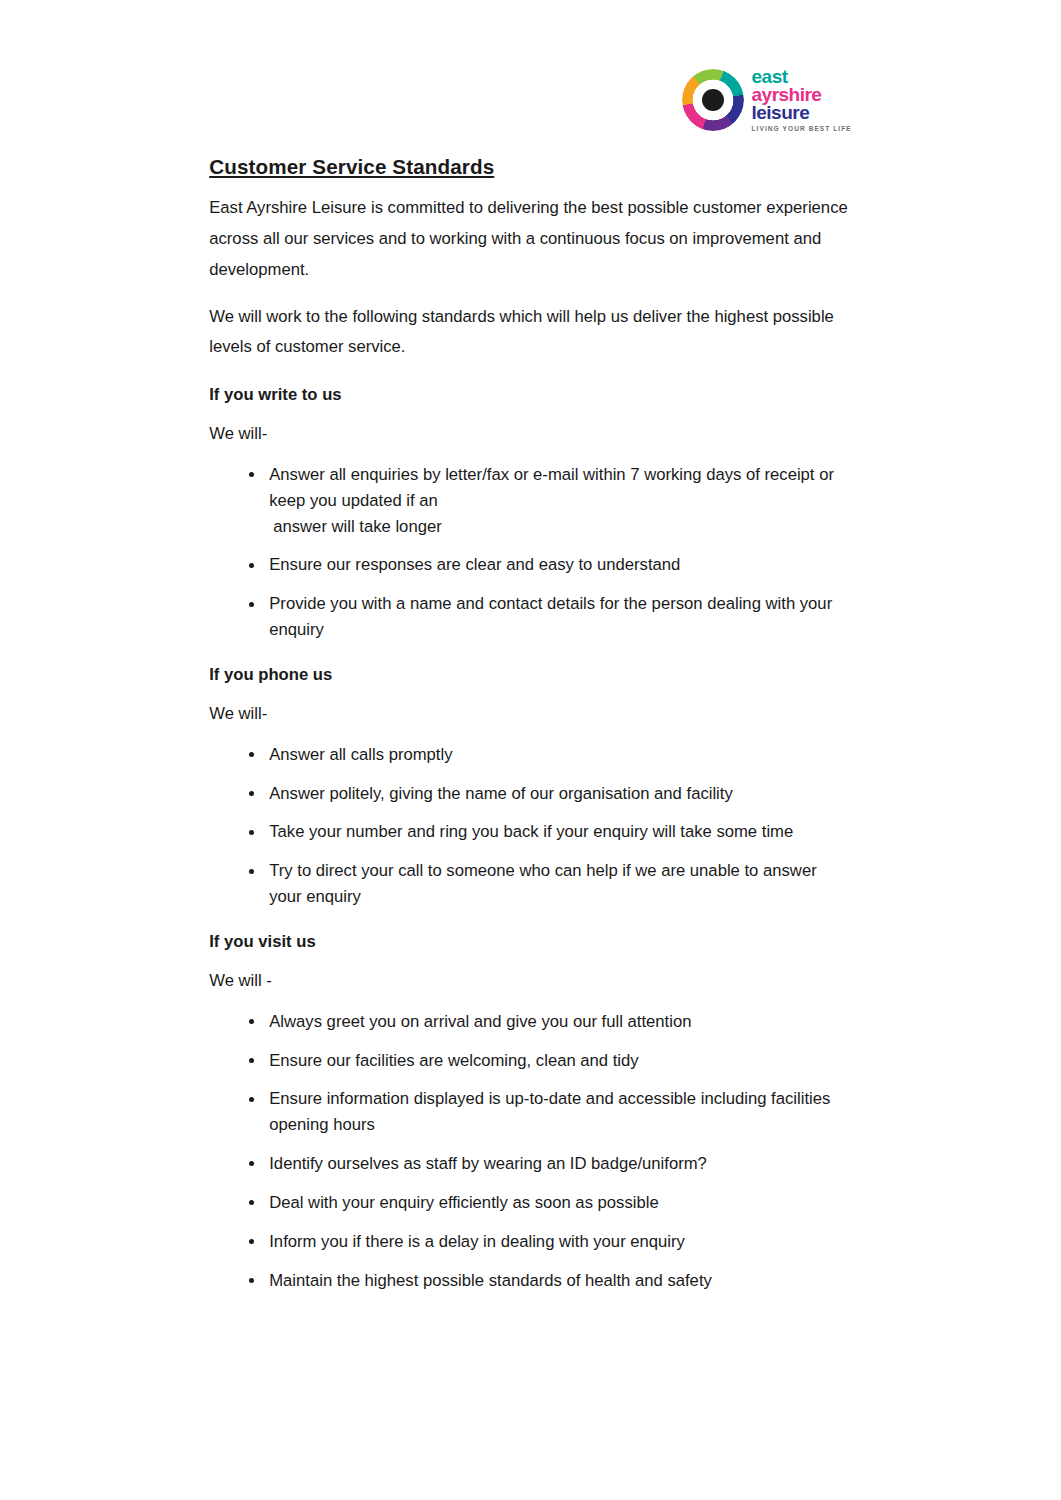east ayrshire leisure Living your best life
Customer Service Standards
East Ayrshire Leisure is committed to delivering the best possible customer experience across all our services and to working with a continuous focus on improvement and development.
We will work to the following standards which will help us deliver the highest possible levels of customer service.
If you write to us
We will-
Answer all enquiries by letter/fax or e-mail within 7 working days of receipt or keep you updated if ananswer will take longer
Ensure our responses are clear and easy to understand
Provide you with a name and contact details for the person dealing with your enquiry
If you phone us
We will-
Answer all calls promptly
Answer politely, giving the name of our organisation and facility
Take your number and ring you back if your enquiry will take some time
Try to direct your call to someone who can help if we are unable to answer your enquiry
If you visit us
We will -
Always greet you on arrival and give you our full attention
Ensure our facilities are welcoming, clean and tidy
Ensure information displayed is up-to-date and accessible including facilities opening hours
Identify ourselves as staff by wearing an ID badge/uniform?
Deal with your enquiry efficiently as soon as possible
Inform you if there is a delay in dealing with your enquiry
Maintain the highest possible standards of health and safety